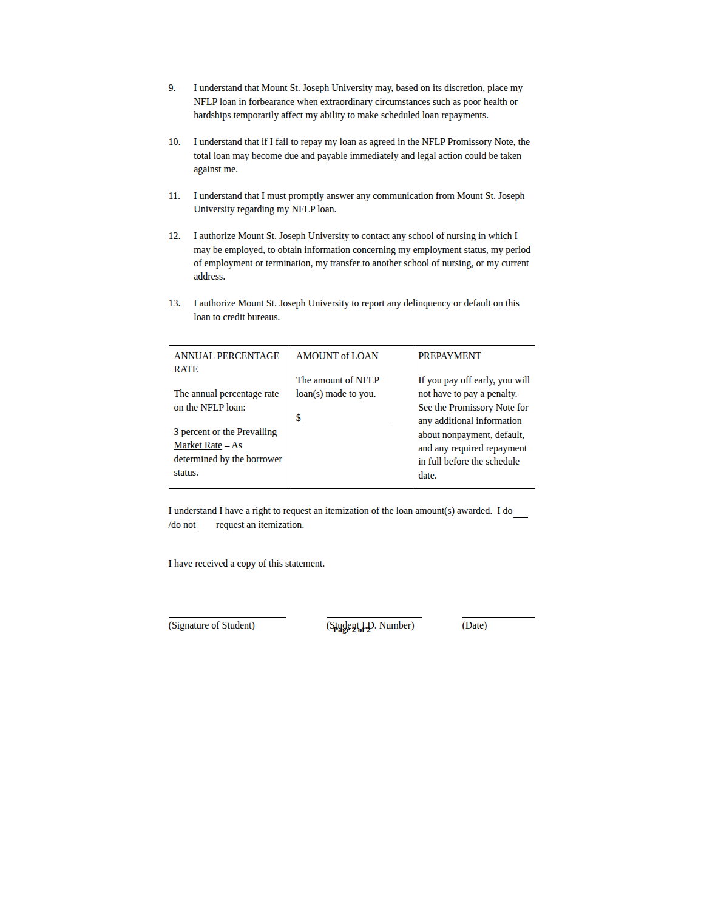9. I understand that Mount St. Joseph University may, based on its discretion, place my NFLP loan in forbearance when extraordinary circumstances such as poor health or hardships temporarily affect my ability to make scheduled loan repayments.
10. I understand that if I fail to repay my loan as agreed in the NFLP Promissory Note, the total loan may become due and payable immediately and legal action could be taken against me.
11. I understand that I must promptly answer any communication from Mount St. Joseph University regarding my NFLP loan.
12. I authorize Mount St. Joseph University to contact any school of nursing in which I may be employed, to obtain information concerning my employment status, my period of employment or termination, my transfer to another school of nursing, or my current address.
13. I authorize Mount St. Joseph University to report any delinquency or default on this loan to credit bureaus.
| ANNUAL PERCENTAGE RATE The annual percentage rate on the NFLP loan: 3 percent or the Prevailing Market Rate – As determined by the borrower status. | AMOUNT of LOAN The amount of NFLP loan(s) made to you. $ | PREPAYMENT If you pay off early, you will not have to pay a penalty. See the Promissory Note for any additional information about nonpayment, default, and any required repayment in full before the schedule date. |
I understand I have a right to request an itemization of the loan amount(s) awarded. I do /do not request an itemization.
I have received a copy of this statement.
| (Signature of Student) | | (Student I.D. Number) | | (Date) |
Page 2 of 2